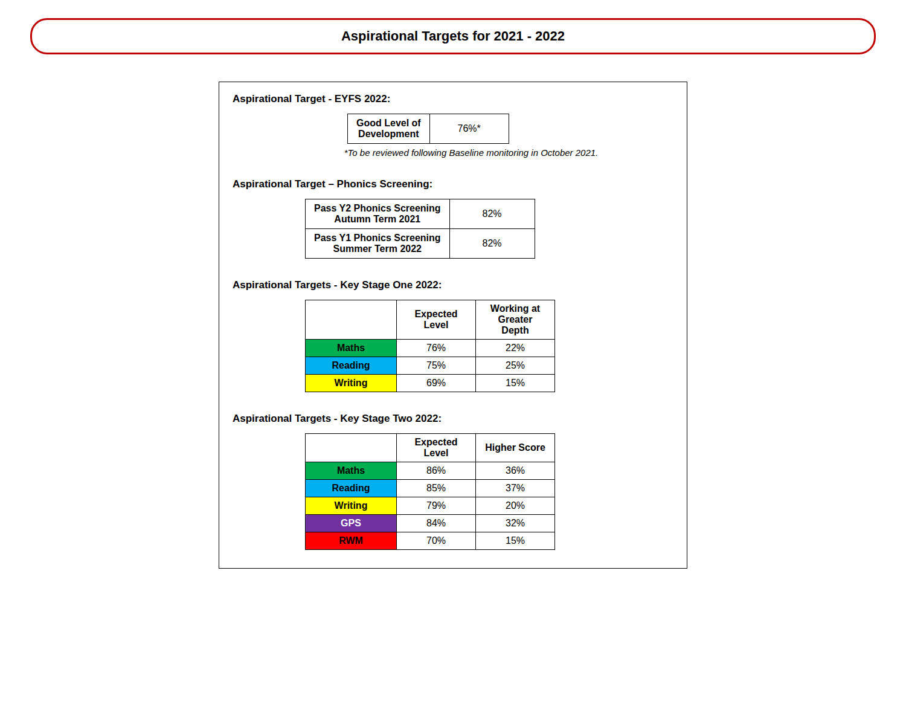Aspirational Targets for 2021 - 2022
Aspirational Target - EYFS 2022:
| Good Level of Development | 76%* |
*To be reviewed following Baseline monitoring in October 2021.
Aspirational Target – Phonics Screening:
| Pass Y2 Phonics Screening Autumn Term 2021 | 82% |
| Pass Y1 Phonics Screening Summer Term 2022 | 82% |
Aspirational Targets - Key Stage One 2022:
| | Expected Level | Working at Greater Depth |
| Maths | 76% | 22% |
| Reading | 75% | 25% |
| Writing | 69% | 15% |
Aspirational Targets - Key Stage Two 2022:
| | Expected Level | Higher Score |
| Maths | 86% | 36% |
| Reading | 85% | 37% |
| Writing | 79% | 20% |
| GPS | 84% | 32% |
| RWM | 70% | 15% |